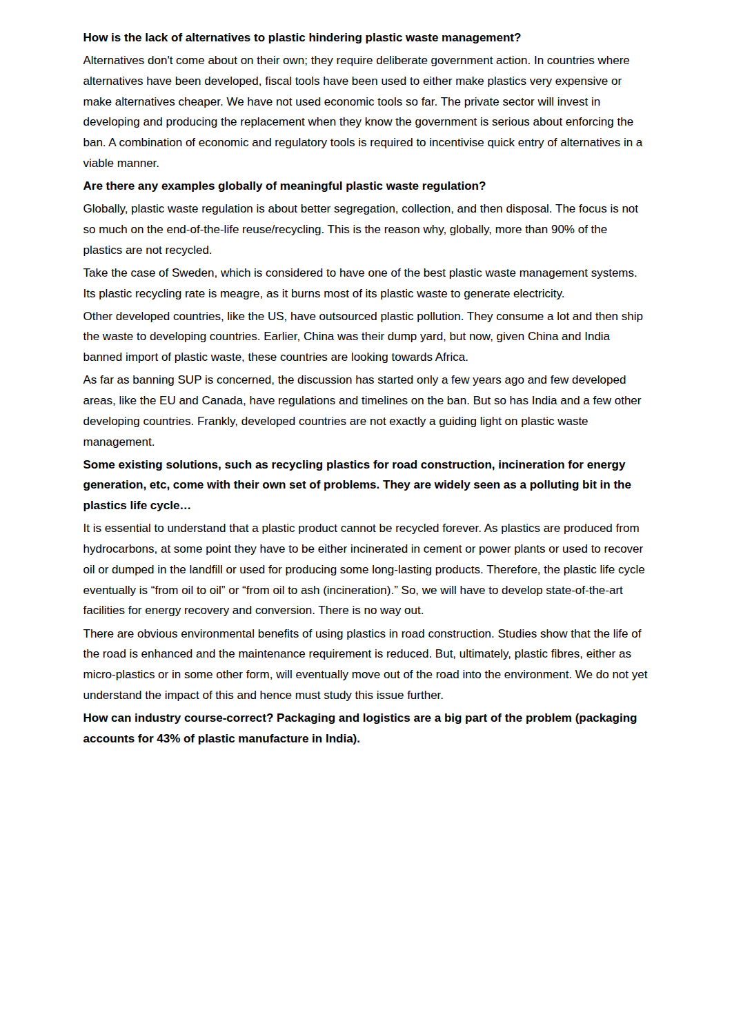How is the lack of alternatives to plastic hindering plastic waste management?
Alternatives don't come about on their own; they require deliberate government action. In countries where alternatives have been developed, fiscal tools have been used to either make plastics very expensive or make alternatives cheaper. We have not used economic tools so far. The private sector will invest in developing and producing the replacement when they know the government is serious about enforcing the ban. A combination of economic and regulatory tools is required to incentivise quick entry of alternatives in a viable manner.
Are there any examples globally of meaningful plastic waste regulation?
Globally, plastic waste regulation is about better segregation, collection, and then disposal. The focus is not so much on the end-of-the-life reuse/recycling. This is the reason why, globally, more than 90% of the plastics are not recycled.
Take the case of Sweden, which is considered to have one of the best plastic waste management systems. Its plastic recycling rate is meagre, as it burns most of its plastic waste to generate electricity.
Other developed countries, like the US, have outsourced plastic pollution. They consume a lot and then ship the waste to developing countries. Earlier, China was their dump yard, but now, given China and India banned import of plastic waste, these countries are looking towards Africa.
As far as banning SUP is concerned, the discussion has started only a few years ago and few developed areas, like the EU and Canada, have regulations and timelines on the ban. But so has India and a few other developing countries. Frankly, developed countries are not exactly a guiding light on plastic waste management.
Some existing solutions, such as recycling plastics for road construction, incineration for energy generation, etc, come with their own set of problems. They are widely seen as a polluting bit in the plastics life cycle…
It is essential to understand that a plastic product cannot be recycled forever. As plastics are produced from hydrocarbons, at some point they have to be either incinerated in cement or power plants or used to recover oil or dumped in the landfill or used for producing some long-lasting products. Therefore, the plastic life cycle eventually is “from oil to oil” or “from oil to ash (incineration).” So, we will have to develop state-of-the-art facilities for energy recovery and conversion. There is no way out.
There are obvious environmental benefits of using plastics in road construction. Studies show that the life of the road is enhanced and the maintenance requirement is reduced. But, ultimately, plastic fibres, either as micro-plastics or in some other form, will eventually move out of the road into the environment. We do not yet understand the impact of this and hence must study this issue further.
How can industry course-correct? Packaging and logistics are a big part of the problem (packaging accounts for 43% of plastic manufacture in India).